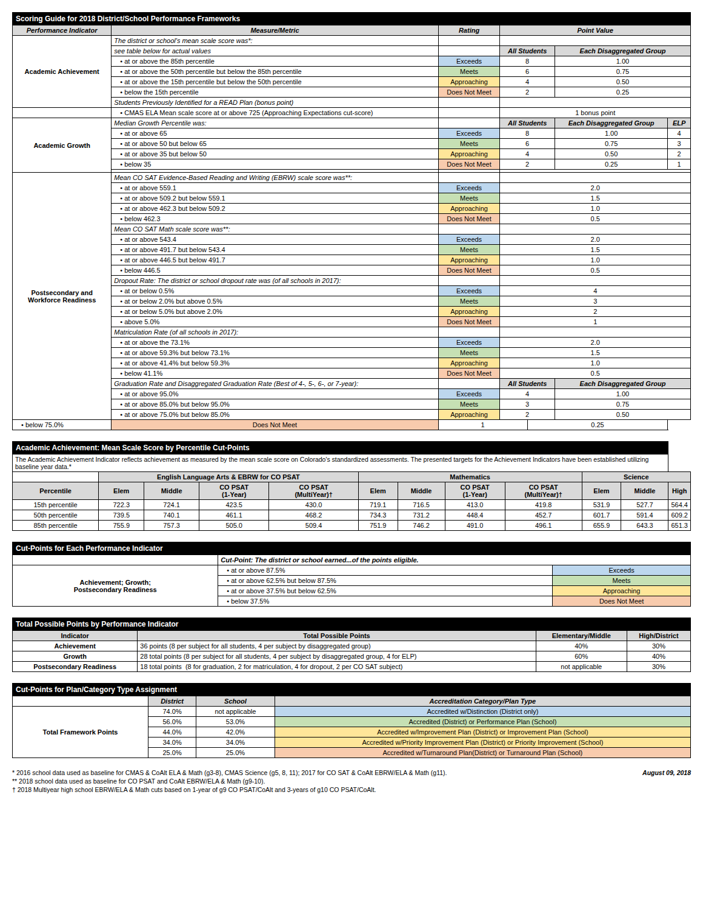| Scoring Guide for 2018 District/School Performance Frameworks |
| Performance Indicator | Measure/Metric | Rating | Point Value |
| Academic Achievement | The district or school's mean scale score was*: | | |
| see table below for actual values | | All Students | Each Disaggregated Group |
| • at or above the 85th percentile | Exceeds | 8 | 1.00 |
| • at or above the 50th percentile but below the 85th percentile | Meets | 6 | 0.75 |
| • at or above the 15th percentile but below the 50th percentile | Approaching | 4 | 0.50 |
| • below the 15th percentile | Does Not Meet | 2 | 0.25 |
| Students Previously Identified for a READ Plan (bonus point) | | |
| | • CMAS ELA Mean scale score at or above 725 (Approaching Expectations cut-score) | | 1 bonus point |
| Academic Growth | Median Growth Percentile was: | | All Students | Each Disaggregated Group | ELP |
| • at or above 65 | Exceeds | 8 | 1.00 | 4 |
| • at or above 50 but below 65 | Meets | 6 | 0.75 | 3 |
| • at or above 35 but below 50 | Approaching | 4 | 0.50 | 2 |
| • below 35 | Does Not Meet | 2 | 0.25 | 1 |
| Postsecondary and Workforce Readiness | Mean CO SAT Evidence-Based Reading and Writing (EBRW) scale score was**: | | |
| • at or above 559.1 | Exceeds | 2.0 |
| • at or above 509.2 but below 559.1 | Meets | 1.5 |
| • at or above 462.3 but below 509.2 | Approaching | 1.0 |
| • below 462.3 | Does Not Meet | 0.5 |
| Mean CO SAT Math scale score was**: | | |
| • at or above 543.4 | Exceeds | 2.0 |
| • at or above 491.7 but below 543.4 | Meets | 1.5 |
| • at or above 446.5 but below 491.7 | Approaching | 1.0 |
| • below 446.5 | Does Not Meet | 0.5 |
| Dropout Rate: The district or school dropout rate was (of all schools in 2017): | | |
| • at or below 0.5% | Exceeds | 4 |
| • at or below 2.0% but above 0.5% | Meets | 3 |
| • at or below 5.0% but above 2.0% | Approaching | 2 |
| • above 5.0% | Does Not Meet | 1 |
| Matriculation Rate (of all schools in 2017): | | |
| • at or above the 73.1% | Exceeds | 2.0 |
| • at or above 59.3% but below 73.1% | Meets | 1.5 |
| • at or above 41.4% but below 59.3% | Approaching | 1.0 |
| • below 41.1% | Does Not Meet | 0.5 |
| Graduation Rate and Disaggregated Graduation Rate (Best of 4-, 5-, 6-, or 7-year): | | All Students | Each Disaggregated Group |
| • at or above 95.0% | Exceeds | 4 | 1.00 |
| • at or above 85.0% but below 95.0% | Meets | 3 | 0.75 |
| • at or above 75.0% but below 85.0% | Approaching | 2 | 0.50 |
| • below 75.0% | Does Not Meet | 1 | 0.25 |
| Academic Achievement: Mean Scale Score by Percentile Cut-Points |
| The Academic Achievement Indicator reflects achievement as measured by the mean scale score on Colorado's standardized assessments. The presented targets for the Achievement Indicators have been established utilizing baseline year data.* |
| | English Language Arts & EBRW for CO PSAT | Mathematics | Science |
| Percentile | Elem | Middle | CO PSAT (1-Year) | CO PSAT (MultiYear)† | Elem | Middle | CO PSAT (1-Year) | CO PSAT (MultiYear)† | Elem | Middle | High |
| 15th percentile | 722.3 | 724.1 | 423.5 | 430.0 | 719.1 | 716.5 | 413.0 | 419.8 | 531.9 | 527.7 | 564.4 |
| 50th percentile | 739.5 | 740.1 | 461.1 | 468.2 | 734.3 | 731.2 | 448.4 | 452.7 | 601.7 | 591.4 | 609.2 |
| 85th percentile | 755.9 | 757.3 | 505.0 | 509.4 | 751.9 | 746.2 | 491.0 | 496.1 | 655.9 | 643.3 | 651.3 |
| Cut-Points for Each Performance Indicator |
| | Cut-Point: The district or school earned...of the points eligible. |
| Achievement; Growth; Postsecondary Readiness | • at or above 87.5% | Exceeds |
| • at or above 62.5% but below 87.5% | Meets |
| • at or above 37.5% but below 62.5% | Approaching |
| • below 37.5% | Does Not Meet |
| Total Possible Points by Performance Indicator |
| Indicator | Total Possible Points | Elementary/Middle | High/District |
| Achievement | 36 points (8 per subject for all students, 4 per subject by disaggregated group) | 40% | 30% |
| Growth | 28 total points (8 per subject for all students, 4 per subject by disaggregated group, 4 for ELP) | 60% | 40% |
| Postsecondary Readiness | 18 total points (8 for graduation, 2 for matriculation, 4 for dropout, 2 per CO SAT subject) | not applicable | 30% |
| Cut-Points for Plan/Category Type Assignment |
| | District | School | Accreditation Category/Plan Type |
| Total Framework Points | 74.0% | not applicable | Accredited w/Distinction (District only) |
| 56.0% | 53.0% | Accredited (District) or Performance Plan (School) |
| 44.0% | 42.0% | Accredited w/Improvement Plan (District) or Improvement Plan (School) |
| 34.0% | 34.0% | Accredited w/Priority Improvement Plan (District) or Priority Improvement (School) |
| 25.0% | 25.0% | Accredited w/Turnaround Plan(District) or Turnaround Plan (School) |
* 2016 school data used as baseline for CMAS & CoAlt ELA & Math (g3-8), CMAS Science (g5, 8, 11); 2017 for CO SAT & CoAlt EBRW/ELA & Math (g11). August 09, 2018
** 2018 school data used as baseline for CO PSAT and CoAlt EBRW/ELA & Math (g9-10).
† 2018 Multiyear high school EBRW/ELA & Math cuts based on 1-year of g9 CO PSAT/CoAlt and 3-years of g10 CO PSAT/CoAlt.